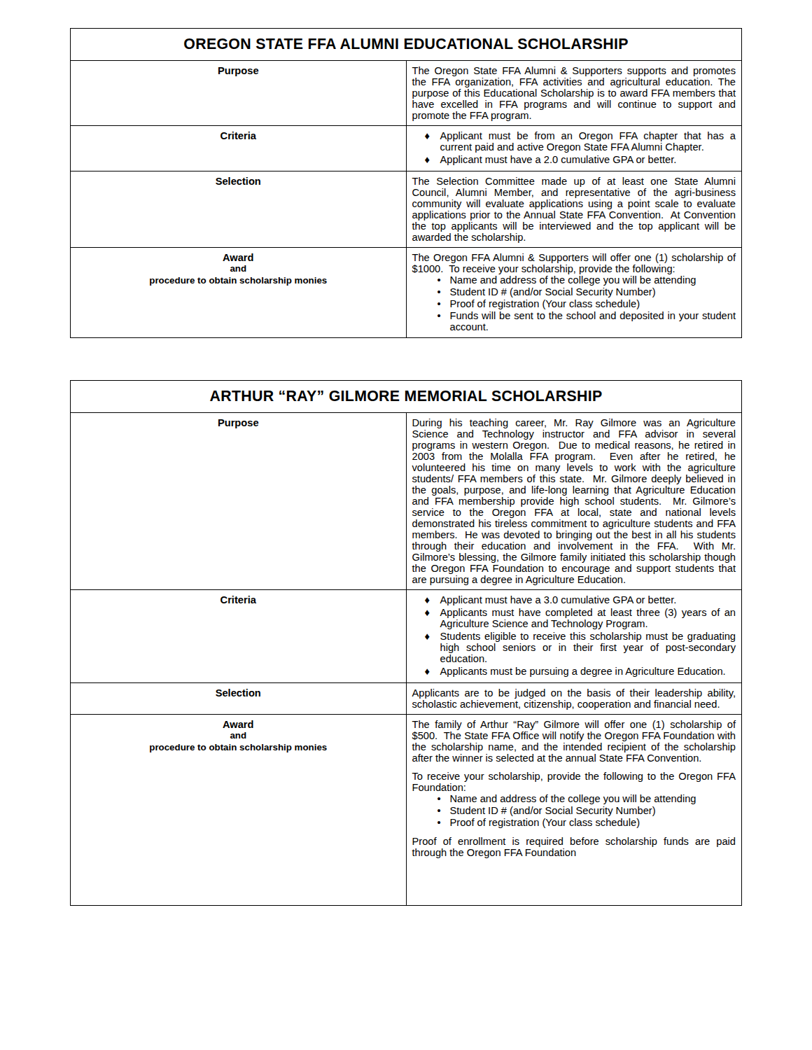| OREGON STATE FFA ALUMNI EDUCATIONAL SCHOLARSHIP |
| --- |
| Purpose | The Oregon State FFA Alumni & Supporters supports and promotes the FFA organization, FFA activities and agricultural education. The purpose of this Educational Scholarship is to award FFA members that have excelled in FFA programs and will continue to support and promote the FFA program. |
| Criteria | Applicant must be from an Oregon FFA chapter that has a current paid and active Oregon State FFA Alumni Chapter. Applicant must have a 2.0 cumulative GPA or better. |
| Selection | The Selection Committee made up of at least one State Alumni Council, Alumni Member, and representative of the agri-business community will evaluate applications using a point scale to evaluate applications prior to the Annual State FFA Convention. At Convention the top applicants will be interviewed and the top applicant will be awarded the scholarship. |
| Award and procedure to obtain scholarship monies | The Oregon FFA Alumni & Supporters will offer one (1) scholarship of $1000. To receive your scholarship, provide the following: Name and address of the college you will be attending Student ID # (and/or Social Security Number) Proof of registration (Your class schedule) Funds will be sent to the school and deposited in your student account. |
| ARTHUR “RAY” GILMORE MEMORIAL SCHOLARSHIP |
| --- |
| Purpose | During his teaching career, Mr. Ray Gilmore was an Agriculture Science and Technology instructor and FFA advisor in several programs in western Oregon. Due to medical reasons, he retired in 2003 from the Molalla FFA program. Even after he retired, he volunteered his time on many levels to work with the agriculture students/ FFA members of this state. Mr. Gilmore deeply believed in the goals, purpose, and life-long learning that Agriculture Education and FFA membership provide high school students. Mr. Gilmore’s service to the Oregon FFA at local, state and national levels demonstrated his tireless commitment to agriculture students and FFA members. He was devoted to bringing out the best in all his students through their education and involvement in the FFA. With Mr. Gilmore’s blessing, the Gilmore family initiated this scholarship though the Oregon FFA Foundation to encourage and support students that are pursuing a degree in Agriculture Education. |
| Criteria | Applicant must have a 3.0 cumulative GPA or better. Applicants must have completed at least three (3) years of an Agriculture Science and Technology Program. Students eligible to receive this scholarship must be graduating high school seniors or in their first year of post-secondary education. Applicants must be pursuing a degree in Agriculture Education. |
| Selection | Applicants are to be judged on the basis of their leadership ability, scholastic achievement, citizenship, cooperation and financial need. |
| Award and procedure to obtain scholarship monies | The family of Arthur “Ray” Gilmore will offer one (1) scholarship of $500. The State FFA Office will notify the Oregon FFA Foundation with the scholarship name, and the intended recipient of the scholarship after the winner is selected at the annual State FFA Convention. To receive your scholarship, provide the following to the Oregon FFA Foundation: Name and address of the college you will be attending Student ID # (and/or Social Security Number) Proof of registration (Your class schedule) Proof of enrollment is required before scholarship funds are paid through the Oregon FFA Foundation |